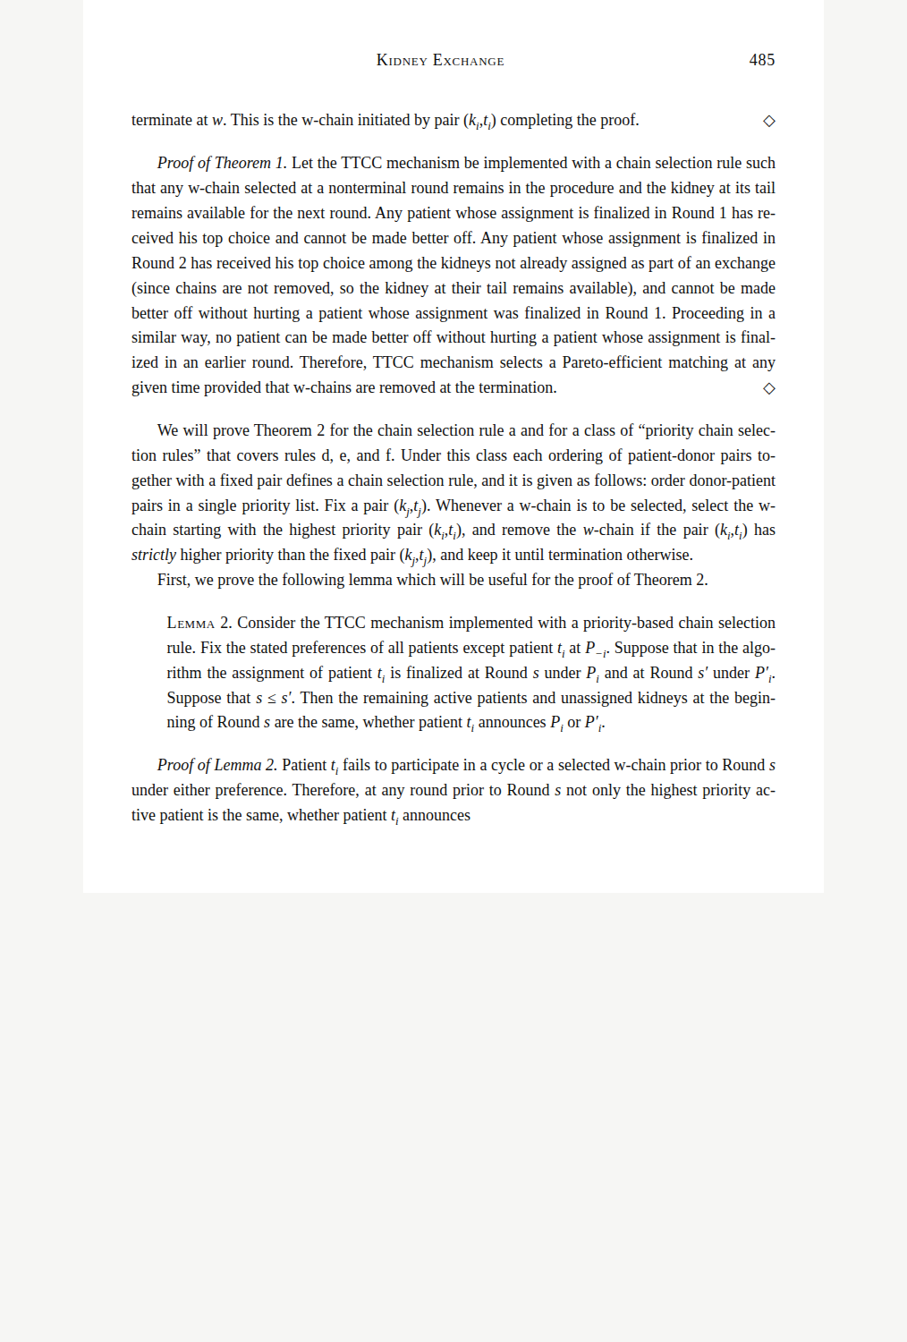Kidney Exchange 485
terminate at w. This is the w-chain initiated by pair (ki,ti) completing the proof. ◇
Proof of Theorem 1. Let the TTCC mechanism be implemented with a chain selection rule such that any w-chain selected at a nonterminal round remains in the procedure and the kidney at its tail remains available for the next round. Any patient whose assignment is finalized in Round 1 has received his top choice and cannot be made better off. Any patient whose assignment is finalized in Round 2 has received his top choice among the kidneys not already assigned as part of an exchange (since chains are not removed, so the kidney at their tail remains available), and cannot be made better off without hurting a patient whose assignment was finalized in Round 1. Proceeding in a similar way, no patient can be made better off without hurting a patient whose assignment is finalized in an earlier round. Therefore, TTCC mechanism selects a Pareto-efficient matching at any given time provided that w-chains are removed at the termination. ◇
We will prove Theorem 2 for the chain selection rule a and for a class of “priority chain selection rules” that covers rules d, e, and f. Under this class each ordering of patient-donor pairs together with a fixed pair defines a chain selection rule, and it is given as follows: order donor-patient pairs in a single priority list. Fix a pair (kj,tj). Whenever a w-chain is to be selected, select the w-chain starting with the highest priority pair (ki,ti), and remove the w-chain if the pair (ki,ti) has strictly higher priority than the fixed pair (kj,tj), and keep it until termination otherwise.
First, we prove the following lemma which will be useful for the proof of Theorem 2.
Lemma 2. Consider the TTCC mechanism implemented with a priority-based chain selection rule. Fix the stated preferences of all patients except patient ti at P−i. Suppose that in the algorithm the assignment of patient ti is finalized at Round s under Pi and at Round s′ under P′i. Suppose that s ≤ s′. Then the remaining active patients and unassigned kidneys at the beginning of Round s are the same, whether patient ti announces Pi or P′i.
Proof of Lemma 2. Patient ti fails to participate in a cycle or a selected w-chain prior to Round s under either preference. Therefore, at any round prior to Round s not only the highest priority active patient is the same, whether patient ti announces